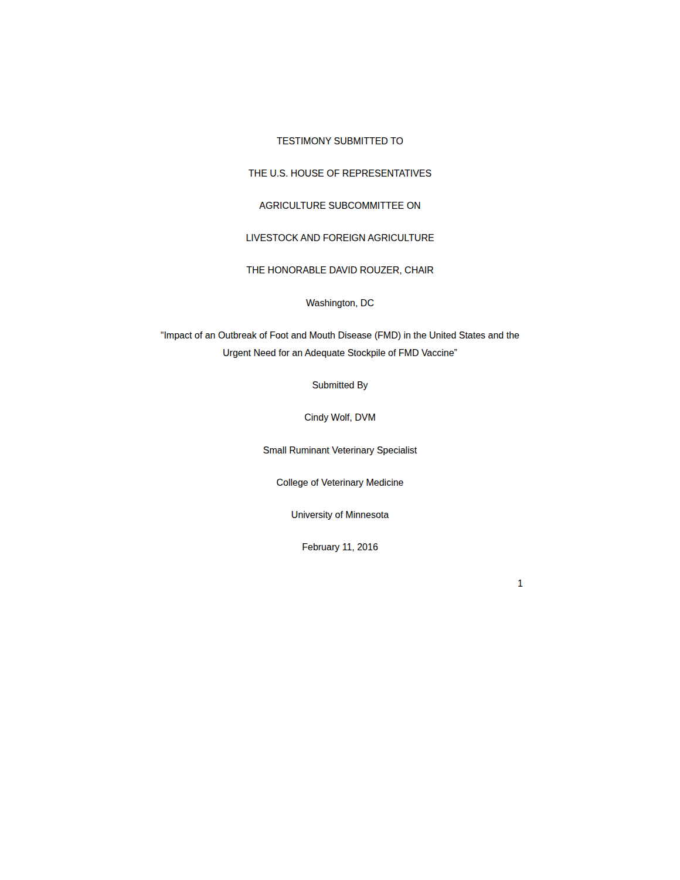Testimony Submitted To
The U.S. House of Representatives
Agriculture Subcommittee on
Livestock and Foreign Agriculture
The Honorable David Rouzer, Chair
Washington, DC
“Impact of an Outbreak of Foot and Mouth Disease (FMD) in the United States and the Urgent Need for an Adequate Stockpile of FMD Vaccine”
Submitted By
Cindy Wolf, DVM
Small Ruminant Veterinary Specialist
College of Veterinary Medicine
University of Minnesota
February 11, 2016
1